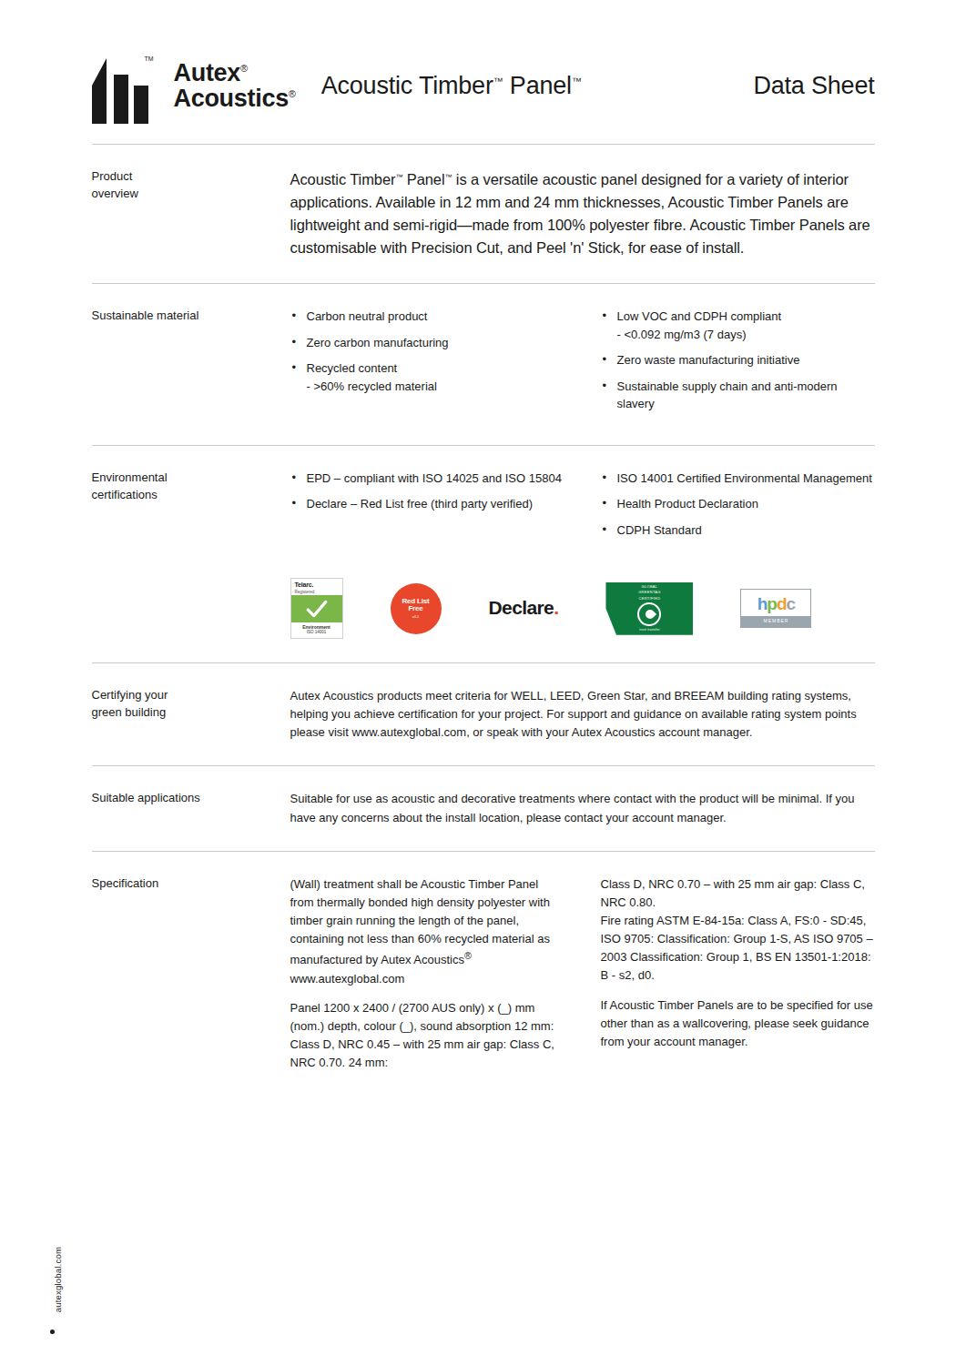TM
Autex®
Acoustics®
Acoustic Timber™ Panel™
Data Sheet
Product
overview
Acoustic Timber™ Panel™ is a versatile acoustic panel designed for a variety of interior applications. Available in 12 mm and 24 mm thicknesses, Acoustic Timber Panels are lightweight and semi-rigid—made from 100% polyester fibre. Acoustic Timber Panels are customisable with Precision Cut, and Peel 'n' Stick, for ease of install.
Sustainable material
Carbon neutral product
Zero carbon manufacturing
Recycled content- >60% recycled material
Low VOC and CDPH compliant- <0.092 mg/m3 (7 days)
Zero waste manufacturing initiative
Sustainable supply chain and anti-modern slavery
Environmental
certifications
EPD – compliant with ISO 14025 and ISO 15804
Declare – Red List free (third party verified)
ISO 14001 Certified Environmental Management
Health Product Declaration
CDPH Standard
Telarc.
Registered
Environment ISO 14001
Red List
Free
v4.1
Declare.
GLOBAL
GREENTAG
CERTIFIED
trust transfer
hpdc
MEMBER
Certifying your
green building
Autex Acoustics products meet criteria for WELL, LEED, Green Star, and BREEAM building rating systems, helping you achieve certification for your project. For support and guidance on available rating system points please visit www.autexglobal.com, or speak with your Autex Acoustics account manager.
Suitable applications
Suitable for use as acoustic and decorative treatments where contact with the product will be minimal. If you have any concerns about the install location, please contact your account manager.
Specification
(Wall) treatment shall be Acoustic Timber Panel from thermally bonded high density polyester with timber grain running the length of the panel, containing not less than 60% recycled material as manufactured by Autex Acoustics® www.autexglobal.com
Panel 1200 x 2400 / (2700 AUS only) x (_) mm (nom.) depth, colour (_), sound absorption 12 mm: Class D, NRC 0.45 – with 25 mm air gap: Class C, NRC 0.70. 24 mm:
Class D, NRC 0.70 – with 25 mm air gap: Class C, NRC 0.80.
Fire rating ASTM E-84-15a: Class A, FS:0 - SD:45, ISO 9705: Classification: Group 1-S, AS ISO 9705 – 2003 Classification: Group 1, BS EN 13501-1:2018: B - s2, d0.
If Acoustic Timber Panels are to be specified for use other than as a wallcovering, please seek guidance from your account manager.
autexglobal.com